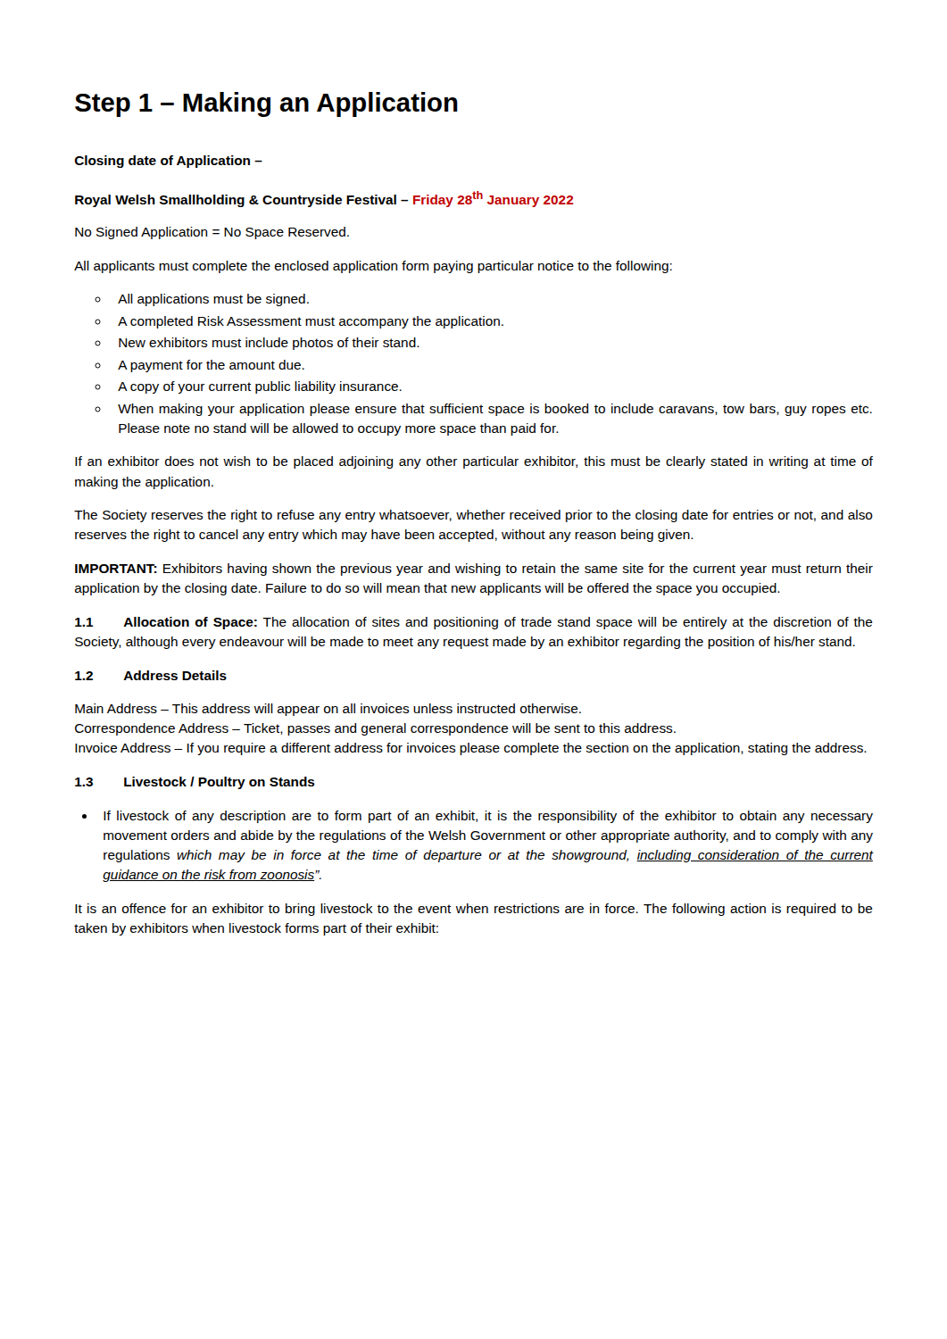Step 1 – Making an Application
Closing date of Application –
Royal Welsh Smallholding & Countryside Festival – Friday 28th January 2022
No Signed Application = No Space Reserved.
All applicants must complete the enclosed application form paying particular notice to the following:
All applications must be signed.
A completed Risk Assessment must accompany the application.
New exhibitors must include photos of their stand.
A payment for the amount due.
A copy of your current public liability insurance.
When making your application please ensure that sufficient space is booked to include caravans, tow bars, guy ropes etc. Please note no stand will be allowed to occupy more space than paid for.
If an exhibitor does not wish to be placed adjoining any other particular exhibitor, this must be clearly stated in writing at time of making the application.
The Society reserves the right to refuse any entry whatsoever, whether received prior to the closing date for entries or not, and also reserves the right to cancel any entry which may have been accepted, without any reason being given.
IMPORTANT: Exhibitors having shown the previous year and wishing to retain the same site for the current year must return their application by the closing date. Failure to do so will mean that new applicants will be offered the space you occupied.
1.1 Allocation of Space: The allocation of sites and positioning of trade stand space will be entirely at the discretion of the Society, although every endeavour will be made to meet any request made by an exhibitor regarding the position of his/her stand.
1.2 Address Details
Main Address – This address will appear on all invoices unless instructed otherwise.
Correspondence Address – Ticket, passes and general correspondence will be sent to this address.
Invoice Address – If you require a different address for invoices please complete the section on the application, stating the address.
1.3 Livestock / Poultry on Stands
If livestock of any description are to form part of an exhibit, it is the responsibility of the exhibitor to obtain any necessary movement orders and abide by the regulations of the Welsh Government or other appropriate authority, and to comply with any regulations which may be in force at the time of departure or at the showground, including consideration of the current guidance on the risk from zoonosis”.
It is an offence for an exhibitor to bring livestock to the event when restrictions are in force. The following action is required to be taken by exhibitors when livestock forms part of their exhibit: